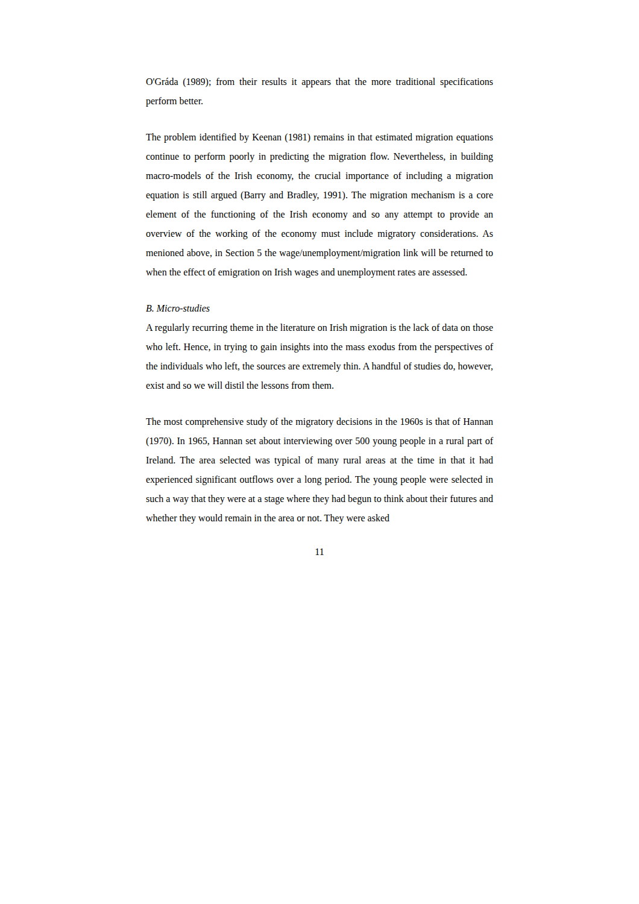O'Gráda (1989); from their results it appears that the more traditional specifications perform better.
The problem identified by Keenan (1981) remains in that estimated migration equations continue to perform poorly in predicting the migration flow. Nevertheless, in building macro-models of the Irish economy, the crucial importance of including a migration equation is still argued (Barry and Bradley, 1991). The migration mechanism is a core element of the functioning of the Irish economy and so any attempt to provide an overview of the working of the economy must include migratory considerations. As menioned above, in Section 5 the wage/unemployment/migration link will be returned to when the effect of emigration on Irish wages and unemployment rates are assessed.
B. Micro-studies
A regularly recurring theme in the literature on Irish migration is the lack of data on those who left. Hence, in trying to gain insights into the mass exodus from the perspectives of the individuals who left, the sources are extremely thin. A handful of studies do, however, exist and so we will distil the lessons from them.
The most comprehensive study of the migratory decisions in the 1960s is that of Hannan (1970). In 1965, Hannan set about interviewing over 500 young people in a rural part of Ireland. The area selected was typical of many rural areas at the time in that it had experienced significant outflows over a long period. The young people were selected in such a way that they were at a stage where they had begun to think about their futures and whether they would remain in the area or not. They were asked
11